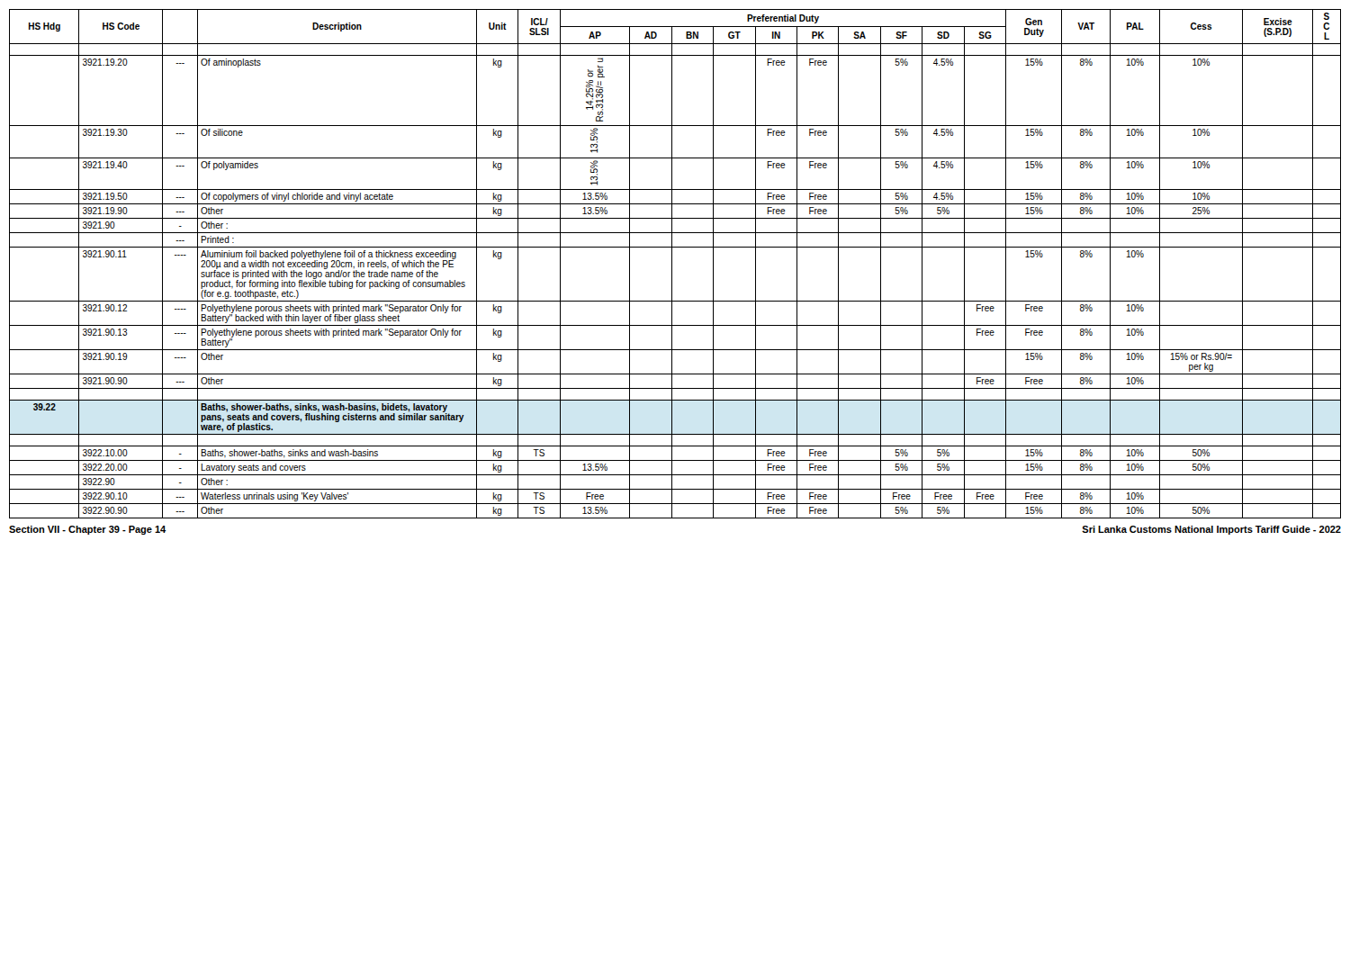| HS Hdg | HS Code | | Description | Unit | ICL/ SLSI | Preferential Duty | Gen Duty | VAT | PAL | Cess | Excise (S.P.D) | S C L |
| --- | --- | --- | --- | --- | --- | --- | --- | --- | --- | --- | --- | --- |
| AP | AD | BN | GT | IN | PK | SA | SF | SD | SG |
| | 3921.19.20 | --- | Of aminoplasts | kg | | 14.25% or Rs.3136/= per u | | | | Free | Free | | 5% | 4.5% | | 15% | 8% | 10% | 10% | | |
| | 3921.19.30 | --- | Of silicone | kg | | 13.5% | | | | Free | Free | | 5% | 4.5% | | 15% | 8% | 10% | 10% | | |
| | 3921.19.40 | --- | Of polyamides | kg | | 13.5% | | | | Free | Free | | 5% | 4.5% | | 15% | 8% | 10% | 10% | | |
| | 3921.19.50 | --- | Of copolymers of vinyl chloride and vinyl acetate | kg | | 13.5% | | | | Free | Free | | 5% | 4.5% | | 15% | 8% | 10% | 10% | | |
| | 3921.19.90 | --- | Other | kg | | 13.5% | | | | Free | Free | | 5% | 5% | | 15% | 8% | 10% | 25% | | |
| | 3921.90 | - | Other : | | | | | | | | | | | | | | | | | | |
| | | --- | Printed : | | | | | | | | | | | | | | | | | | |
| | 3921.90.11 | ---- | Aluminium foil backed polyethylene foil of a thickness exceeding 200µ and a width not exceeding 20cm, in reels, of which the PE surface is printed with the logo and/or the trade name of the product, for forming into flexible tubing for packing of consumables (for e.g. toothpaste, etc.) | kg | | | | | | | | | | | | 15% | 8% | 10% | | | |
| | 3921.90.12 | ---- | Polyethylene porous sheets with printed mark "Separator Only for Battery" backed with thin layer of fiber glass sheet | kg | | | | | | | | | | | Free | Free | 8% | 10% | | | |
| | 3921.90.13 | ---- | Polyethylene porous sheets with printed mark "Separator Only for Battery" | kg | | | | | | | | | | | Free | Free | 8% | 10% | | | |
| | 3921.90.19 | ---- | Other | kg | | | | | | | | | | | | 15% | 8% | 10% | 15% or Rs.90/= per kg | | |
| | 3921.90.90 | --- | Other | kg | | | | | | | | | | | Free | Free | 8% | 10% | | | |
| 39.22 | | | Baths, shower-baths, sinks, wash-basins, bidets, lavatory pans, seats and covers, flushing cisterns and similar sanitary ware, of plastics. | | | | | | | | | | | | | | | | | | |
| | 3922.10.00 | - | Baths, shower-baths, sinks and wash-basins | kg | TS | | | | | Free | Free | | 5% | 5% | | 15% | 8% | 10% | 50% | | |
| | 3922.20.00 | - | Lavatory seats and covers | kg | | 13.5% | | | | Free | Free | | 5% | 5% | | 15% | 8% | 10% | 50% | | |
| | 3922.90 | - | Other : | | | | | | | | | | | | | | | | | | |
| | 3922.90.10 | --- | Waterless unrinals using 'Key Valves' | kg | TS | Free | | | | Free | Free | | Free | Free | Free | Free | 8% | 10% | | | |
| | 3922.90.90 | --- | Other | kg | TS | 13.5% | | | | Free | Free | | 5% | 5% | | 15% | 8% | 10% | 50% | | |
Section VII - Chapter 39 - Page 14
Sri Lanka Customs National Imports Tariff Guide - 2022